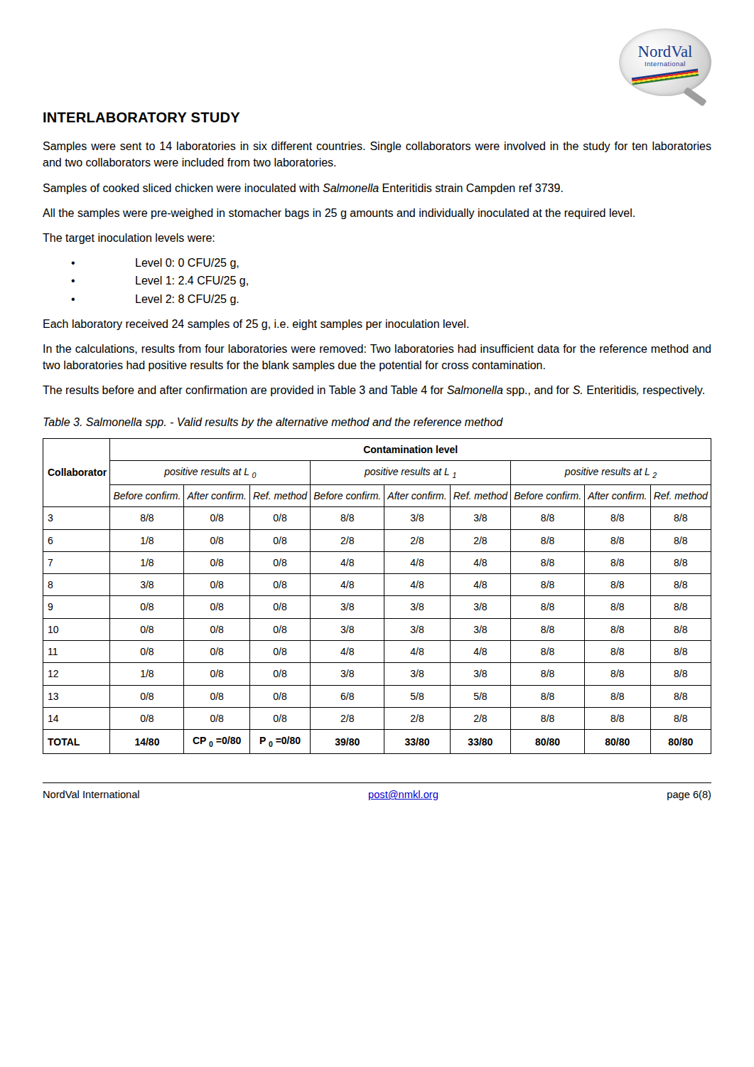NordVal
International
INTERLABORATORY STUDY
Samples were sent to 14 laboratories in six different countries. Single collaborators were involved in the study for ten laboratories and two collaborators were included from two laboratories.
Samples of cooked sliced chicken were inoculated with Salmonella Enteritidis strain Campden ref 3739.
All the samples were pre-weighed in stomacher bags in 25 g amounts and individually inoculated at the required level.
The target inoculation levels were:
Level 0: 0 CFU/25 g,
Level 1: 2.4 CFU/25 g,
Level 2: 8 CFU/25 g.
Each laboratory received 24 samples of 25 g, i.e. eight samples per inoculation level.
In the calculations, results from four laboratories were removed: Two laboratories had insufficient data for the reference method and two laboratories had positive results for the blank samples due the potential for cross contamination.
The results before and after confirmation are provided in Table 3 and Table 4 for Salmonella spp., and for S. Enteritidis, respectively.
Table 3. Salmonella spp. - Valid results by the alternative method and the reference method
| Collaborator | Contamination level |
| --- | --- |
| positive results at L 0 | positive results at L 1 | positive results at L 2 |
| Before confirm. | After confirm. | Ref. method | Before confirm. | After confirm. | Ref. method | Before confirm. | After confirm. | Ref. method |
| 3 | 8/8 | 0/8 | 0/8 | 8/8 | 3/8 | 3/8 | 8/8 | 8/8 | 8/8 |
| 6 | 1/8 | 0/8 | 0/8 | 2/8 | 2/8 | 2/8 | 8/8 | 8/8 | 8/8 |
| 7 | 1/8 | 0/8 | 0/8 | 4/8 | 4/8 | 4/8 | 8/8 | 8/8 | 8/8 |
| 8 | 3/8 | 0/8 | 0/8 | 4/8 | 4/8 | 4/8 | 8/8 | 8/8 | 8/8 |
| 9 | 0/8 | 0/8 | 0/8 | 3/8 | 3/8 | 3/8 | 8/8 | 8/8 | 8/8 |
| 10 | 0/8 | 0/8 | 0/8 | 3/8 | 3/8 | 3/8 | 8/8 | 8/8 | 8/8 |
| 11 | 0/8 | 0/8 | 0/8 | 4/8 | 4/8 | 4/8 | 8/8 | 8/8 | 8/8 |
| 12 | 1/8 | 0/8 | 0/8 | 3/8 | 3/8 | 3/8 | 8/8 | 8/8 | 8/8 |
| 13 | 0/8 | 0/8 | 0/8 | 6/8 | 5/8 | 5/8 | 8/8 | 8/8 | 8/8 |
| 14 | 0/8 | 0/8 | 0/8 | 2/8 | 2/8 | 2/8 | 8/8 | 8/8 | 8/8 |
| TOTAL | 14/80 | CP 0 =0/80 | P 0 =0/80 | 39/80 | 33/80 | 33/80 | 80/80 | 80/80 | 80/80 |
NordVal International post@nmkl.org page 6(8)